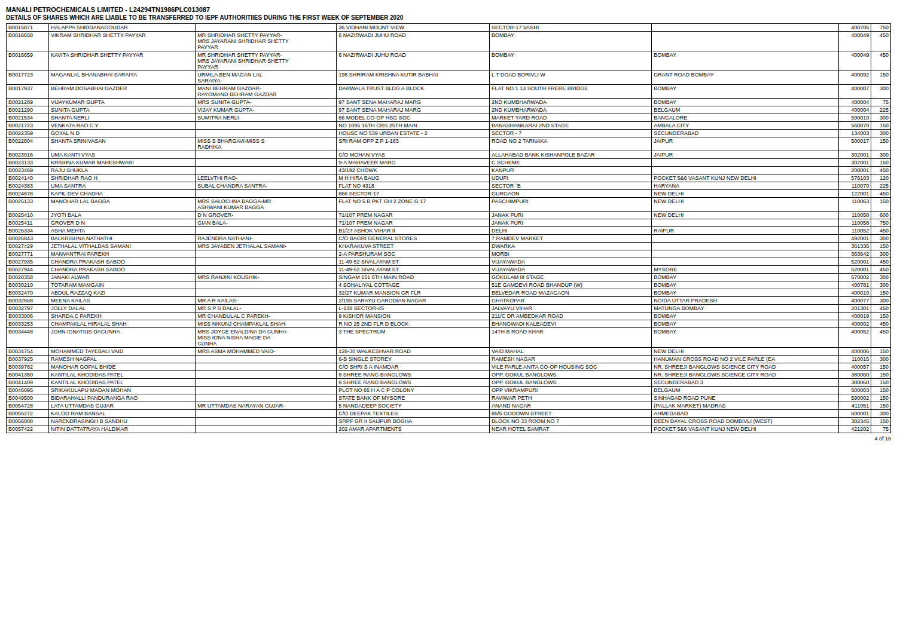MANALI PETROCHEMICALS LIMITED - L24294TN1986PLC013087
DETAILS OF SHARES WHICH ARE LIABLE TO BE TRANSFERRED TO IEPF AUTHORITIIES DURING THE FIRST WEEK OF SEPTEMBER 2020
| B0015871 | HALAPPA SHIDDANAGOUDAR | | 36 VIDHANI MOUNT VIEW | SECTOR-17 VASHI | | 400705 | 750 |
| B0016658 | VIKRAM SHRIDHAR SHETTY PAYYAR | MR SHRIDHAR SHETTY PAYYAR- MRS JAYARANI SHRIDHAR SHETTY PAYYAR | 6 NAZIRWADI JUHU ROAD | BOMBAY | | 400049 | 450 |
| B0016659 | KAVITA SHRIDHAR SHETTY PAYYAR | MR SHRIDHAR SHETTY PAYYAR- MRS JAYARANI SHRIDHAR SHETTY PAYYAR | 6 NAZIRWADI JUHU ROAD | BOMBAY | BOMBAY | 400049 | 450 |
| B0017723 | MAGANLAL BHANABHAI SARAIYA | URMILA BEN MAGAN LAL SARAIYA- | 198 SHRIRAM KRISHNA KUTIR BABHAI | L T DOAD BORIVLI W | GRANT ROAD BOMBAY | 400092 | 150 |
| B0017937 | BEHRAM DOSABHAI GAZDER | MANI BEHRAM GAZDAR- RAYOMAND BEHRAM GAZDAR | DARWALA TRUST BLDG A BLOCK | FLAT NO 1 13 SOUTH FRERE BRIDGE | BOMBAY | 400007 | 300 |
| B0021289 | VIJAYKUMAR GUPTA | MRS SUNITA GUPTA- | 97 SANT SENA MAHARAJ MARG | 2ND KUMBHARWADA | BOMBAY | 400004 | 75 |
| B0021290 | SUNITA GUPTA | VIJAY KUMAR GUPTA- | 97 SANT SENA MAHARAJ MARG | 2ND KUMBHARWADA | BELGAUM | 400004 | 225 |
| B0021534 | SHANTA NERLI | SUMITRA NERLI- | 66 MODEL CO-OP HSG SOC | MARKET YARD ROAD | BANGALORE | 590010 | 300 |
| B0021723 | VENKATA RAO C Y | | NO 1095 16TH CRS 25TH MAIN | BANASHANKARAI 2ND STAGE | AMBALA CITY | 560070 | 150 |
| B0022359 | GOYAL N D | | HOUSE NO 539 URBAN ESTATE - 2 | SECTOR - 7 | SECUNDERABAD | 134003 | 300 |
| B0022804 | SHANTA SRINIVASAN | MISS S BHARGAVI-MISS S RADHIKA | SRI RAM OPP Z P 1-183 | ROAD NO 2 TARNAKA | JAIPUR | 500017 | 150 |
| B0023016 | UMA KANTI VYAS | | C/O MOHAN VYAS | ALLAHABAD BANK KISHANPOLE BAZAR | JAIPUR | 302001 | 300 |
| B0023133 | KRISHNA KUMAR MAHESHWARI | | 9-A MAHAVEER MARG | C SCHEME | | 302001 | 150 |
| B0023469 | RAJU SHUKLA | | 43/192 CHOWK | KANPUR | | 208001 | 450 |
| B0024140 | SHRIDHAR RAO H | LEELVTHI RAO- | M H HIRA BAUG | UDUPI | POCKET 5&6 VASANT KUNJ NEW DELHI | 576103 | 120 |
| B0024383 | UMA SANTRA | SUBAL CHANDRA SANTRA- | FLAT NO 4318 | SECTOR `B | HARYANA | 110070 | 225 |
| B0024878 | KAPIL DEV CHADHA | | 866 SECTOR-17 | GURGAON | NEW DELHI | 122001 | 450 |
| B0025133 | MANOHAR LAL BAGGA | MRS SALOCHNA BAGGA-MR ASHWANI KUMAR BAGGA | FLAT NO 5 B PKT GH 2 ZONE G 17 | PASCHIMPURI | NEW DELHI | 110063 | 150 |
| B0025410 | JYOTI BALA | D N GROVER- | 71/107 PREM NAGAR | JANAK PURI | NEW DELHI | 110058 | 600 |
| B0025411 | GROVER D N | GIAN BALA- | 71/107 PREM NAGAR | JANAK PURI | | 110058 | 750 |
| B0026334 | ASHA MEHTA | | B1/27 ASHOK VIHAR II | DELHI | RAIPUR | 110052 | 450 |
| B0026843 | BALKRISHNA NATHATHI | RAJENDRA NATHANI- | C/O BAGRI GENERAL STORES | 7 RAMDEV MARKET | | 492001 | 300 |
| B0027429 | JETHALAL VITHALDAS SAMANI | MRS JAYABEN JETHALAL SAMANI- | KHARAKUVA STREET | DWARKA | | 361335 | 150 |
| B0027771 | MANVANTRAI PAREKH | | 2-A PARSHURAM SOC | MORBI | | 363642 | 300 |
| B0027935 | CHANDRA PRAKASH SABOO | | 11-49-52 SIVALAYAM ST | VIJAYAWADA | | 520001 | 450 |
| B0027944 | CHANDRA PRAKASH SABOO | | 11-49-52 SIVALAYAM ST | VIJAYAWADA | MYSORE | 520001 | 450 |
| B0028358 | JANAKI ALWAR | MRS RANJINI KOUSHIK- | SINGAM 151 6TH MAIN ROAD | GOKULAM III STAGE | BOMBAY | 570002 | 300 |
| B0030210 | TOTARAM MAMGAIN | | 4 SOHALIYAL COTTAGE | 51E GAMDEVI ROAD BHANDUP (W) | BOMBAY | 400781 | 300 |
| B0032470 | ABDUL RAZZAQ KAZI | | 32/27 KUMAR MANSION GR FLR | BELVEDAR ROAD MAZAGAON | BOMBAY | 400010 | 150 |
| B0032668 | MEENA KAILAS | MR A R KAILAS- | 2/155 SARAYU GARODIAN NAGAR | GHATKOPAR | NOIDA UTTAR PRADESH | 400077 | 300 |
| B0032797 | JOLLY DALAL | MR S P S DALAL- | L-138 SECTOR-25 | JALVAYU VIHAR | MATUNGA BOMBAY | 201301 | 450 |
| B0033006 | SHARDA C PAREKH | MR CHANDULAL C PAREKH- | 9 KISHOR MANSION | 211/C DR AMBEDKAR ROAD | BOMBAY | 400019 | 150 |
| B0033253 | CHAMPAKLAL HIRALAL SHAH | MISS NIKUNJ CHAMPAKLAL SHAH- | R NO 25 2ND FLR D BLOCK | BHANGWADI KALBADEVI | BOMBAY | 400002 | 450 |
| B0034448 | JOHN IGNATIUS DACUNHA | MRS JOYCE ENALDINA DA CUNHA- MISS IONA NISHA MAGIE DA CUNHA | 3 THE SPECTRUM | 14TH B ROAD KHAR | BOMBAY | 400052 | 450 |
| B0034754 | MOHAMMED TAYEBALI VAID | MRS ASMA MOHAMMED VAID- | 128-30 WALKESHVAR ROAD | VAID MAHAL | NEW DELHI | 400006 | 150 |
| B0037925 | RAMESH NAGPAL | | 6-B SINGLE STOREY | RAMESH NAGAR | HANUMAN CROSS ROAD NO 2 VILE PARLE (EA | 110015 | 300 |
| B0039782 | MANOHAR GOPAL BHIDE | | C/O SHRI S A INAMDAR | VILE PARLE ANITA CO-OP HOUSING SOC | NR. SHREEJI BANGLOWS SCIENCE CITY ROAD | 400057 | 150 |
| B0041380 | KANTILAL KHODIDAS PATEL | | 8 SHREE RANG BANGLOWS | OPP. GOKUL BANGLOWS | NR. SHREEJI BANGLOWS SCIENCE CITY ROAD | 380060 | 150 |
| B0041409 | KANTILAL KHODIDAS PATEL | | 8 SHREE RANG BANGLOWS | OPP. GOKUL BANGLOWS | SECUNDERABAD 3 | 380060 | 150 |
| B0046095 | SRIKAKULAPU MADAN MOHAN | | PLOT NO 65 H A C P COLONY | OPP VIKRAMPURI | BELGAUM | 500003 | 150 |
| B0049500 | BIDARAHALLI PANDURANGA RAO | | STATE BANK OF MYSORE | RAVIWAR PETH | SINHAGAD ROAD PUNE | 590002 | 150 |
| B0054728 | LATA UTTAMDAS GUJAR | MR UTTAMDAS NARAYAN GUJAR- | 5 NANDADEEP SOCIETY | ANAND NAGAR | (PALLAK MARKET) MADRAS | 411051 | 150 |
| B0055272 | KALOO RAM BANSAL | | C/O DEEPAK TEXTILES | 85/5 GODOWN STREET | AHMEDABAD | 600001 | 300 |
| B0056008 | NARENDRASINGH B SANDHU | | SRPF GR II SAIJPUR BOGHA | BLOCK NO 33 ROOM NO 7 | DEEN DAYAL CROSS ROAD DOMBIVLI (WEST) | 382345 | 150 |
| B0057422 | NITIN DATTATRAYA HALDIKAR | | 202 AMAR APARTMENTS | NEAR HOTEL SAMRAT | POCKET 5&6 VASANT KUNJ NEW DELHI | 421202 | 75 |
4 of 18